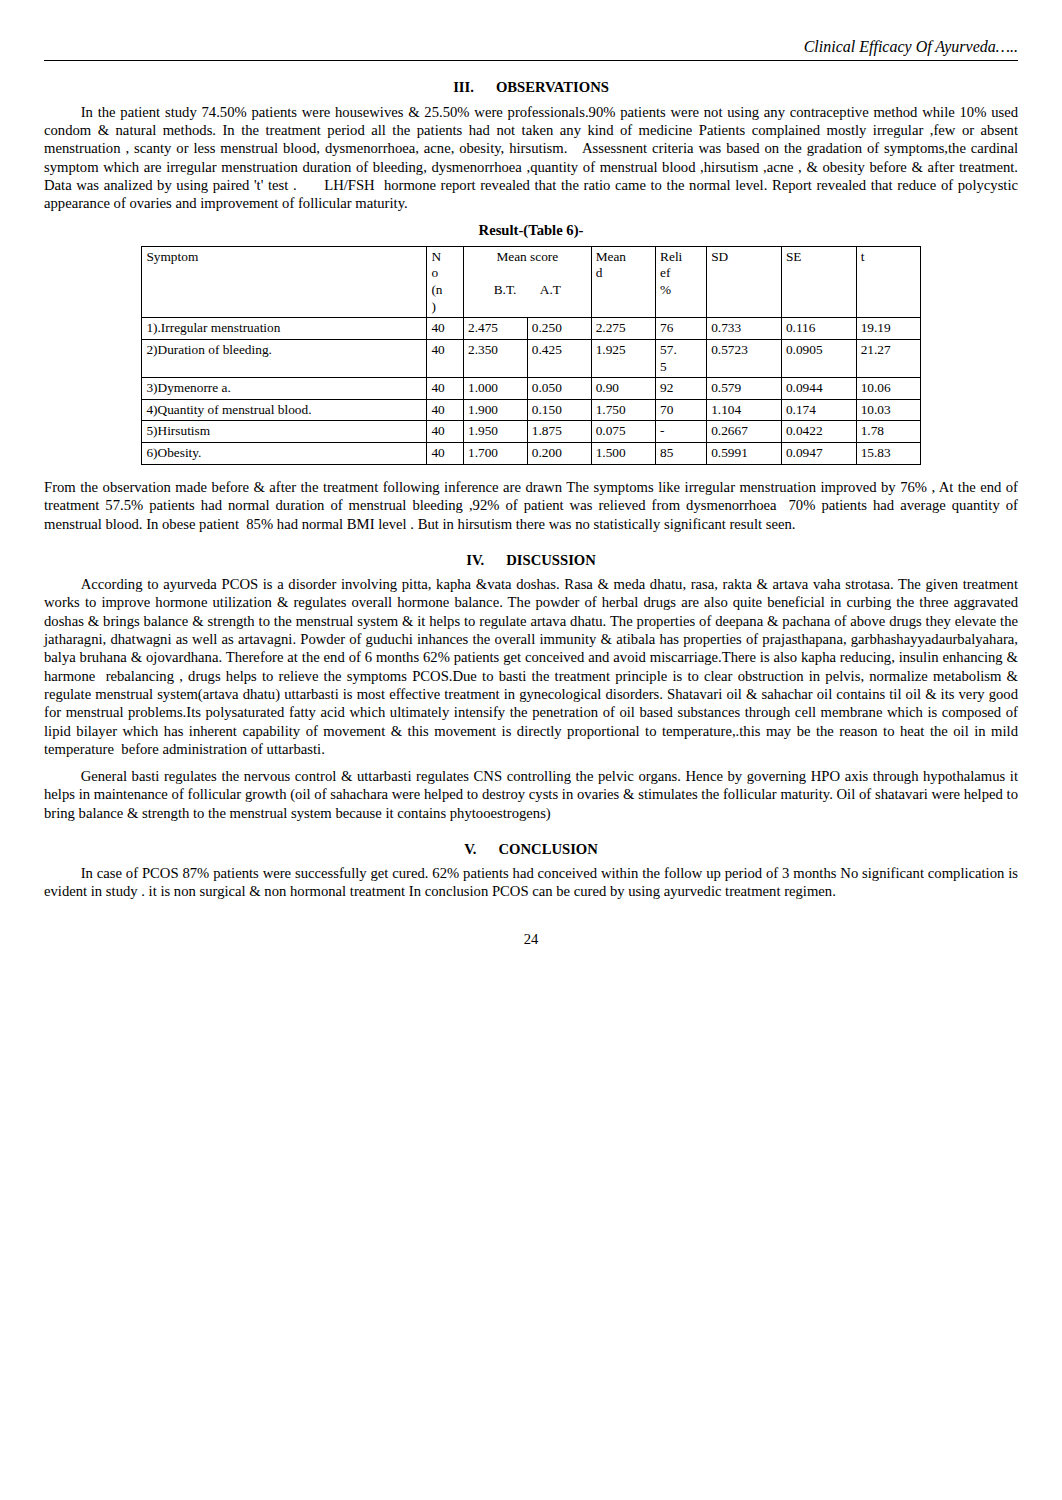Clinical Efficacy Of Ayurveda…..
III. OBSERVATIONS
In the patient study 74.50% patients were housewives & 25.50% were professionals.90% patients were not using any contraceptive method while 10% used condom & natural methods. In the treatment period all the patients had not taken any kind of medicine Patients complained mostly irregular ,few or absent menstruation , scanty or less menstrual blood, dysmenorrhoea, acne, obesity, hirsutism. Assessnent criteria was based on the gradation of symptoms,the cardinal symptom which are irregular menstruation duration of bleeding, dysmenorrhoea ,quantity of menstrual blood ,hirsutism ,acne , & obesity before & after treatment. Data was analized by using paired 't' test . LH/FSH hormone report revealed that the ratio came to the normal level. Report revealed that reduce of polycystic appearance of ovaries and improvement of follicular maturity.
Result-(Table 6)-
| Symptom | N o (n ) | Mean score B.T. A.T | Mean d | Reli ef % | SD | SE | t |
| --- | --- | --- | --- | --- | --- | --- | --- |
| 1).Irregular menstruation | 40 | 2.475 | 0.250 | 2.275 | 76 | 0.733 | 0.116 | 19.19 |
| 2)Duration of bleeding. | 40 | 2.350 | 0.425 | 1.925 | 57. 5 | 0.5723 | 0.0905 | 21.27 |
| 3)Dymenorre a. | 40 | 1.000 | 0.050 | 0.90 | 92 | 0.579 | 0.0944 | 10.06 |
| 4)Quantity of menstrual blood. | 40 | 1.900 | 0.150 | 1.750 | 70 | 1.104 | 0.174 | 10.03 |
| 5)Hirsutism | 40 | 1.950 | 1.875 | 0.075 | - | 0.2667 | 0.0422 | 1.78 |
| 6)Obesity. | 40 | 1.700 | 0.200 | 1.500 | 85 | 0.5991 | 0.0947 | 15.83 |
From the observation made before & after the treatment following inference are drawn The symptoms like irregular menstruation improved by 76% , At the end of treatment 57.5% patients had normal duration of menstrual bleeding ,92% of patient was relieved from dysmenorrhoea 70% patients had average quantity of menstrual blood. In obese patient 85% had normal BMI level . But in hirsutism there was no statistically significant result seen.
IV. DISCUSSION
According to ayurveda PCOS is a disorder involving pitta, kapha &vata doshas. Rasa & meda dhatu, rasa, rakta & artava vaha strotasa. The given treatment works to improve hormone utilization & regulates overall hormone balance. The powder of herbal drugs are also quite beneficial in curbing the three aggravated doshas & brings balance & strength to the menstrual system & it helps to regulate artava dhatu. The properties of deepana & pachana of above drugs they elevate the jatharagni, dhatwagni as well as artavagni. Powder of guduchi inhances the overall immunity & atibala has properties of prajasthapana, garbhashayyadaurbalyahara, balya bruhana & ojovardhana. Therefore at the end of 6 months 62% patients get conceived and avoid miscarriage.There is also kapha reducing, insulin enhancing & harmone rebalancing , drugs helps to relieve the symptoms PCOS.Due to basti the treatment principle is to clear obstruction in pelvis, normalize metabolism & regulate menstrual system(artava dhatu) uttarbasti is most effective treatment in gynecological disorders. Shatavari oil & sahachar oil contains til oil & its very good for menstrual problems.Its polysaturated fatty acid which ultimately intensify the penetration of oil based substances through cell membrane which is composed of lipid bilayer which has inherent capability of movement & this movement is directly proportional to temperature,.this may be the reason to heat the oil in mild temperature before administration of uttarbasti.
General basti regulates the nervous control & uttarbasti regulates CNS controlling the pelvic organs. Hence by governing HPO axis through hypothalamus it helps in maintenance of follicular growth (oil of sahachara were helped to destroy cysts in ovaries & stimulates the follicular maturity. Oil of shatavari were helped to bring balance & strength to the menstrual system because it contains phytooestrogens)
V. CONCLUSION
In case of PCOS 87% patients were successfully get cured. 62% patients had conceived within the follow up period of 3 months No significant complication is evident in study . it is non surgical & non hormonal treatment In conclusion PCOS can be cured by using ayurvedic treatment regimen.
24